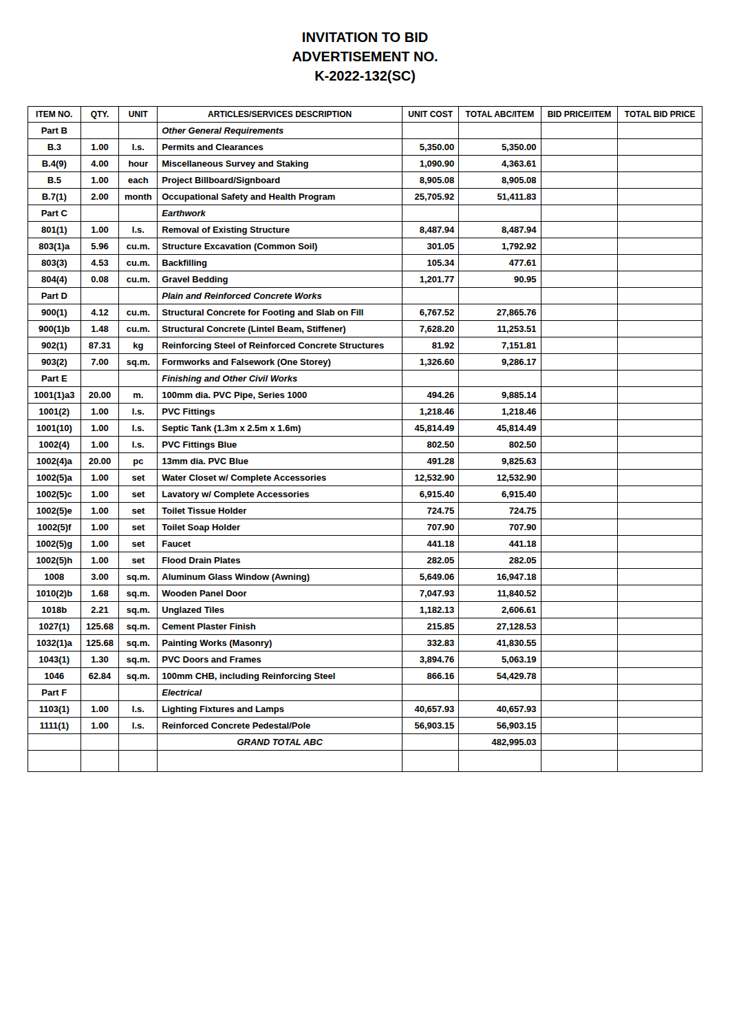INVITATION TO BID
ADVERTISEMENT NO.
K-2022-132(SC)
| ITEM NO. | QTY. | UNIT | ARTICLES/SERVICES DESCRIPTION | UNIT COST | TOTAL ABC/ITEM | BID PRICE/ITEM | TOTAL BID PRICE |
| --- | --- | --- | --- | --- | --- | --- | --- |
| Part B | | | Other General Requirements | | | | |
| B.3 | 1.00 | l.s. | Permits and Clearances | 5,350.00 | 5,350.00 | | |
| B.4(9) | 4.00 | hour | Miscellaneous Survey and Staking | 1,090.90 | 4,363.61 | | |
| B.5 | 1.00 | each | Project Billboard/Signboard | 8,905.08 | 8,905.08 | | |
| B.7(1) | 2.00 | month | Occupational Safety and Health Program | 25,705.92 | 51,411.83 | | |
| Part C | | | Earthwork | | | | |
| 801(1) | 1.00 | l.s. | Removal of Existing Structure | 8,487.94 | 8,487.94 | | |
| 803(1)a | 5.96 | cu.m. | Structure Excavation (Common Soil) | 301.05 | 1,792.92 | | |
| 803(3) | 4.53 | cu.m. | Backfilling | 105.34 | 477.61 | | |
| 804(4) | 0.08 | cu.m. | Gravel Bedding | 1,201.77 | 90.95 | | |
| Part D | | | Plain and Reinforced Concrete Works | | | | |
| 900(1) | 4.12 | cu.m. | Structural Concrete for Footing and Slab on Fill | 6,767.52 | 27,865.76 | | |
| 900(1)b | 1.48 | cu.m. | Structural Concrete (Lintel Beam, Stiffener) | 7,628.20 | 11,253.51 | | |
| 902(1) | 87.31 | kg | Reinforcing Steel of Reinforced Concrete Structures | 81.92 | 7,151.81 | | |
| 903(2) | 7.00 | sq.m. | Formworks and Falsework (One Storey) | 1,326.60 | 9,286.17 | | |
| Part E | | | Finishing and Other Civil Works | | | | |
| 1001(1)a3 | 20.00 | m. | 100mm dia. PVC Pipe, Series 1000 | 494.26 | 9,885.14 | | |
| 1001(2) | 1.00 | l.s. | PVC Fittings | 1,218.46 | 1,218.46 | | |
| 1001(10) | 1.00 | l.s. | Septic Tank (1.3m x 2.5m x 1.6m) | 45,814.49 | 45,814.49 | | |
| 1002(4) | 1.00 | l.s. | PVC Fittings Blue | 802.50 | 802.50 | | |
| 1002(4)a | 20.00 | pc | 13mm dia. PVC Blue | 491.28 | 9,825.63 | | |
| 1002(5)a | 1.00 | set | Water Closet w/ Complete Accessories | 12,532.90 | 12,532.90 | | |
| 1002(5)c | 1.00 | set | Lavatory w/ Complete Accessories | 6,915.40 | 6,915.40 | | |
| 1002(5)e | 1.00 | set | Toilet Tissue Holder | 724.75 | 724.75 | | |
| 1002(5)f | 1.00 | set | Toilet Soap Holder | 707.90 | 707.90 | | |
| 1002(5)g | 1.00 | set | Faucet | 441.18 | 441.18 | | |
| 1002(5)h | 1.00 | set | Flood Drain Plates | 282.05 | 282.05 | | |
| 1008 | 3.00 | sq.m. | Aluminum Glass Window (Awning) | 5,649.06 | 16,947.18 | | |
| 1010(2)b | 1.68 | sq.m. | Wooden Panel Door | 7,047.93 | 11,840.52 | | |
| 1018b | 2.21 | sq.m. | Unglazed Tiles | 1,182.13 | 2,606.61 | | |
| 1027(1) | 125.68 | sq.m. | Cement Plaster Finish | 215.85 | 27,128.53 | | |
| 1032(1)a | 125.68 | sq.m. | Painting Works (Masonry) | 332.83 | 41,830.55 | | |
| 1043(1) | 1.30 | sq.m. | PVC Doors and Frames | 3,894.76 | 5,063.19 | | |
| 1046 | 62.84 | sq.m. | 100mm CHB, including Reinforcing Steel | 866.16 | 54,429.78 | | |
| Part F | | | Electrical | | | | |
| 1103(1) | 1.00 | l.s. | Lighting Fixtures and Lamps | 40,657.93 | 40,657.93 | | |
| 1111(1) | 1.00 | l.s. | Reinforced Concrete Pedestal/Pole | 56,903.15 | 56,903.15 | | |
| | | | GRAND TOTAL ABC | | 482,995.03 | | |